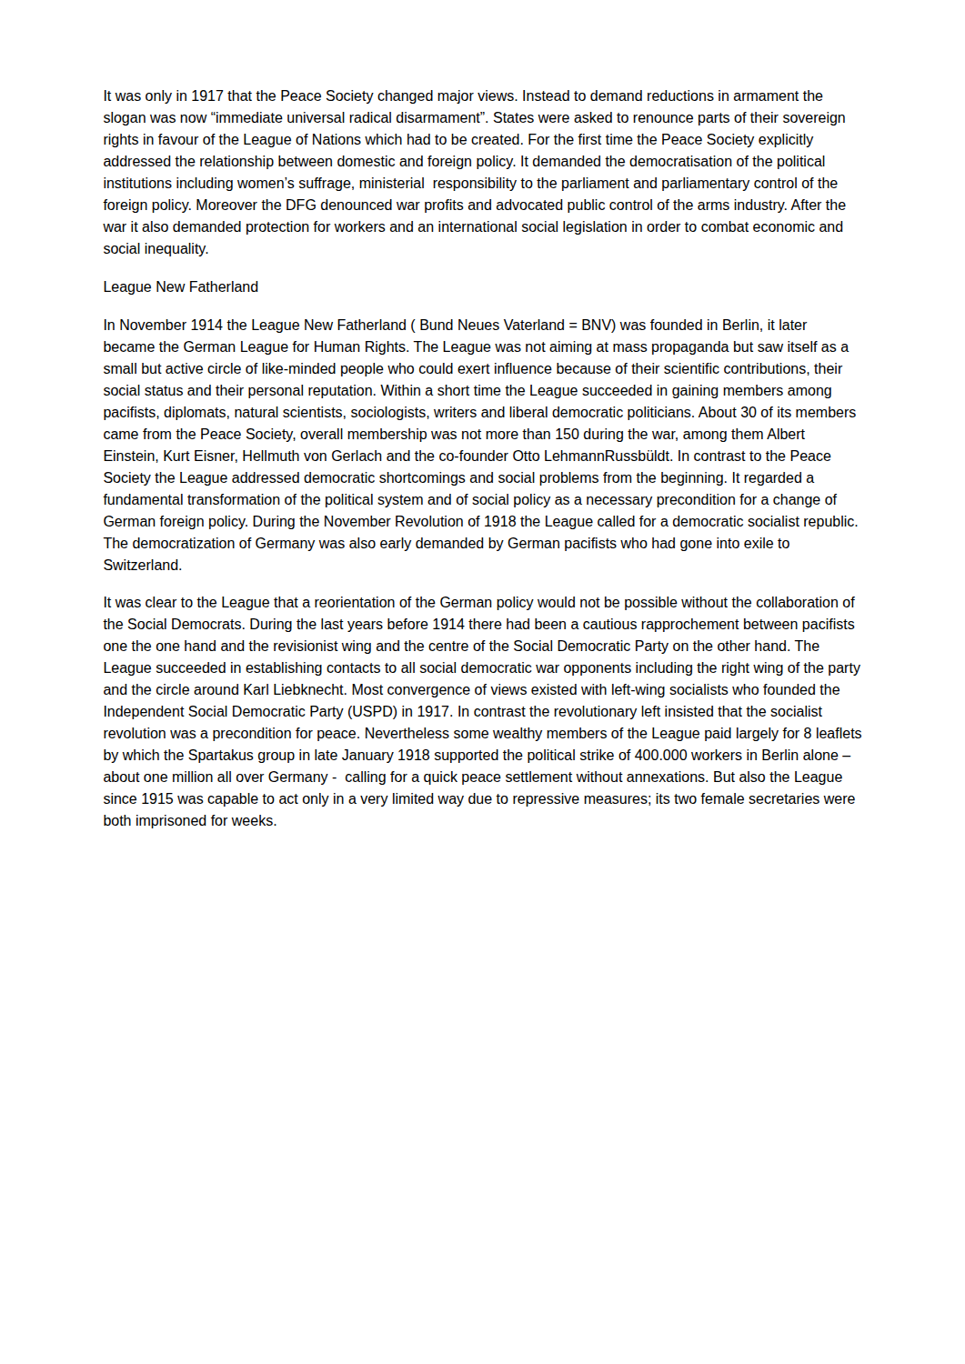It was only in 1917 that the Peace Society changed major views. Instead to demand reductions in armament the slogan was now “immediate universal radical disarmament”. States were asked to renounce parts of their sovereign rights in favour of the League of Nations which had to be created. For the first time the Peace Society explicitly addressed the relationship between domestic and foreign policy. It demanded the democratisation of the political institutions including women’s suffrage, ministerial responsibility to the parliament and parliamentary control of the foreign policy. Moreover the DFG denounced war profits and advocated public control of the arms industry. After the war it also demanded protection for workers and an international social legislation in order to combat economic and social inequality.
League New Fatherland
In November 1914 the League New Fatherland ( Bund Neues Vaterland = BNV) was founded in Berlin, it later became the German League for Human Rights. The League was not aiming at mass propaganda but saw itself as a small but active circle of like-minded people who could exert influence because of their scientific contributions, their social status and their personal reputation. Within a short time the League succeeded in gaining members among pacifists, diplomats, natural scientists, sociologists, writers and liberal democratic politicians. About 30 of its members came from the Peace Society, overall membership was not more than 150 during the war, among them Albert Einstein, Kurt Eisner, Hellmuth von Gerlach and the co-founder Otto LehmannRussbüldt. In contrast to the Peace Society the League addressed democratic shortcomings and social problems from the beginning. It regarded a fundamental transformation of the political system and of social policy as a necessary precondition for a change of German foreign policy. During the November Revolution of 1918 the League called for a democratic socialist republic. The democratization of Germany was also early demanded by German pacifists who had gone into exile to Switzerland.
It was clear to the League that a reorientation of the German policy would not be possible without the collaboration of the Social Democrats. During the last years before 1914 there had been a cautious rapprochement between pacifists one the one hand and the revisionist wing and the centre of the Social Democratic Party on the other hand. The League succeeded in establishing contacts to all social democratic war opponents including the right wing of the party and the circle around Karl Liebknecht. Most convergence of views existed with left-wing socialists who founded the Independent Social Democratic Party (USPD) in 1917. In contrast the revolutionary left insisted that the socialist revolution was a precondition for peace. Nevertheless some wealthy members of the League paid largely for 8 leaflets by which the Spartakus group in late January 1918 supported the political strike of 400.000 workers in Berlin alone – about one million all over Germany - calling for a quick peace settlement without annexations. But also the League since 1915 was capable to act only in a very limited way due to repressive measures; its two female secretaries were both imprisoned for weeks.